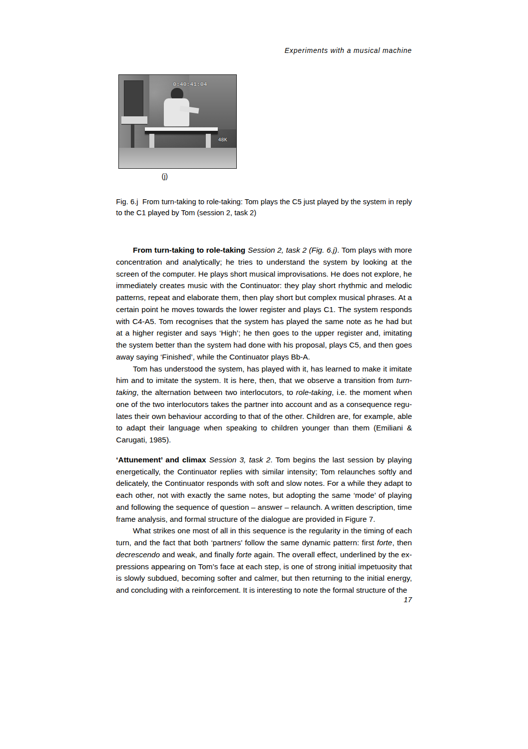Experiments with a musical machine
0:40:41:04
48K
(j)
Fig. 6.j From turn-taking to role-taking: Tom plays the C5 just played by the system in reply to the C1 played by Tom (session 2, task 2)
From turn-taking to role-taking Session 2, task 2 (Fig. 6.j). Tom plays with more concentration and analytically; he tries to understand the system by looking at the screen of the computer. He plays short musical improvisations. He does not explore, he immediately creates music with the Continuator: they play short rhythmic and melodic patterns, repeat and elaborate them, then play short but complex musical phrases. At a certain point he moves towards the lower register and plays C1. The system responds with C4-A5. Tom recognises that the system has played the same note as he had but at a higher register and says ‘High’; he then goes to the upper register and, imitating the system better than the system had done with his proposal, plays C5, and then goes away saying ‘Finished’, while the Continuator plays Bb-A.
Tom has understood the system, has played with it, has learned to make it imitate him and to imitate the system. It is here, then, that we observe a transition from turn-taking, the alternation between two interlocutors, to role-taking, i.e. the moment when one of the two interlocutors takes the partner into account and as a consequence regulates their own behaviour according to that of the other. Children are, for example, able to adapt their language when speaking to children younger than them (Emiliani & Carugati, 1985).
‘Attunement’ and climax Session 3, task 2. Tom begins the last session by playing energetically, the Continuator replies with similar intensity; Tom relaunches softly and delicately, the Continuator responds with soft and slow notes. For a while they adapt to each other, not with exactly the same notes, but adopting the same ‘mode’ of playing and following the sequence of question – answer – relaunch. A written description, time frame analysis, and formal structure of the dialogue are provided in Figure 7.
What strikes one most of all in this sequence is the regularity in the timing of each turn, and the fact that both ‘partners’ follow the same dynamic pattern: first forte, then decrescendo and weak, and finally forte again. The overall effect, underlined by the expressions appearing on Tom’s face at each step, is one of strong initial impetuosity that is slowly subdued, becoming softer and calmer, but then returning to the initial energy, and concluding with a reinforcement. It is interesting to note the formal structure of the
17